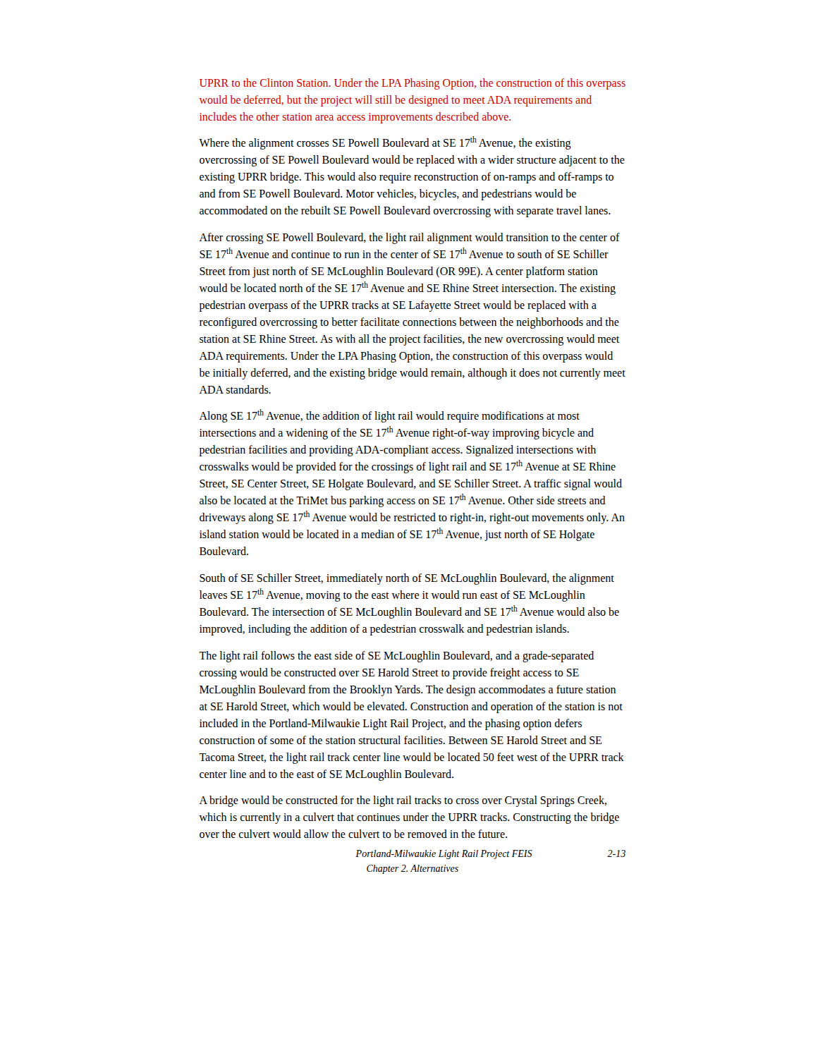UPRR to the Clinton Station. Under the LPA Phasing Option, the construction of this overpass would be deferred, but the project will still be designed to meet ADA requirements and includes the other station area access improvements described above.
Where the alignment crosses SE Powell Boulevard at SE 17th Avenue, the existing overcrossing of SE Powell Boulevard would be replaced with a wider structure adjacent to the existing UPRR bridge. This would also require reconstruction of on-ramps and off-ramps to and from SE Powell Boulevard. Motor vehicles, bicycles, and pedestrians would be accommodated on the rebuilt SE Powell Boulevard overcrossing with separate travel lanes.
After crossing SE Powell Boulevard, the light rail alignment would transition to the center of SE 17th Avenue and continue to run in the center of SE 17th Avenue to south of SE Schiller Street from just north of SE McLoughlin Boulevard (OR 99E). A center platform station would be located north of the SE 17th Avenue and SE Rhine Street intersection. The existing pedestrian overpass of the UPRR tracks at SE Lafayette Street would be replaced with a reconfigured overcrossing to better facilitate connections between the neighborhoods and the station at SE Rhine Street. As with all the project facilities, the new overcrossing would meet ADA requirements. Under the LPA Phasing Option, the construction of this overpass would be initially deferred, and the existing bridge would remain, although it does not currently meet ADA standards.
Along SE 17th Avenue, the addition of light rail would require modifications at most intersections and a widening of the SE 17th Avenue right-of-way improving bicycle and pedestrian facilities and providing ADA-compliant access. Signalized intersections with crosswalks would be provided for the crossings of light rail and SE 17th Avenue at SE Rhine Street, SE Center Street, SE Holgate Boulevard, and SE Schiller Street. A traffic signal would also be located at the TriMet bus parking access on SE 17th Avenue. Other side streets and driveways along SE 17th Avenue would be restricted to right-in, right-out movements only. An island station would be located in a median of SE 17th Avenue, just north of SE Holgate Boulevard.
South of SE Schiller Street, immediately north of SE McLoughlin Boulevard, the alignment leaves SE 17th Avenue, moving to the east where it would run east of SE McLoughlin Boulevard. The intersection of SE McLoughlin Boulevard and SE 17th Avenue would also be improved, including the addition of a pedestrian crosswalk and pedestrian islands.
The light rail follows the east side of SE McLoughlin Boulevard, and a grade-separated crossing would be constructed over SE Harold Street to provide freight access to SE McLoughlin Boulevard from the Brooklyn Yards. The design accommodates a future station at SE Harold Street, which would be elevated. Construction and operation of the station is not included in the Portland-Milwaukie Light Rail Project, and the phasing option defers construction of some of the station structural facilities. Between SE Harold Street and SE Tacoma Street, the light rail track center line would be located 50 feet west of the UPRR track center line and to the east of SE McLoughlin Boulevard.
A bridge would be constructed for the light rail tracks to cross over Crystal Springs Creek, which is currently in a culvert that continues under the UPRR tracks. Constructing the bridge over the culvert would allow the culvert to be removed in the future.
Portland-Milwaukie Light Rail Project FEIS 2-13
Chapter 2. Alternatives